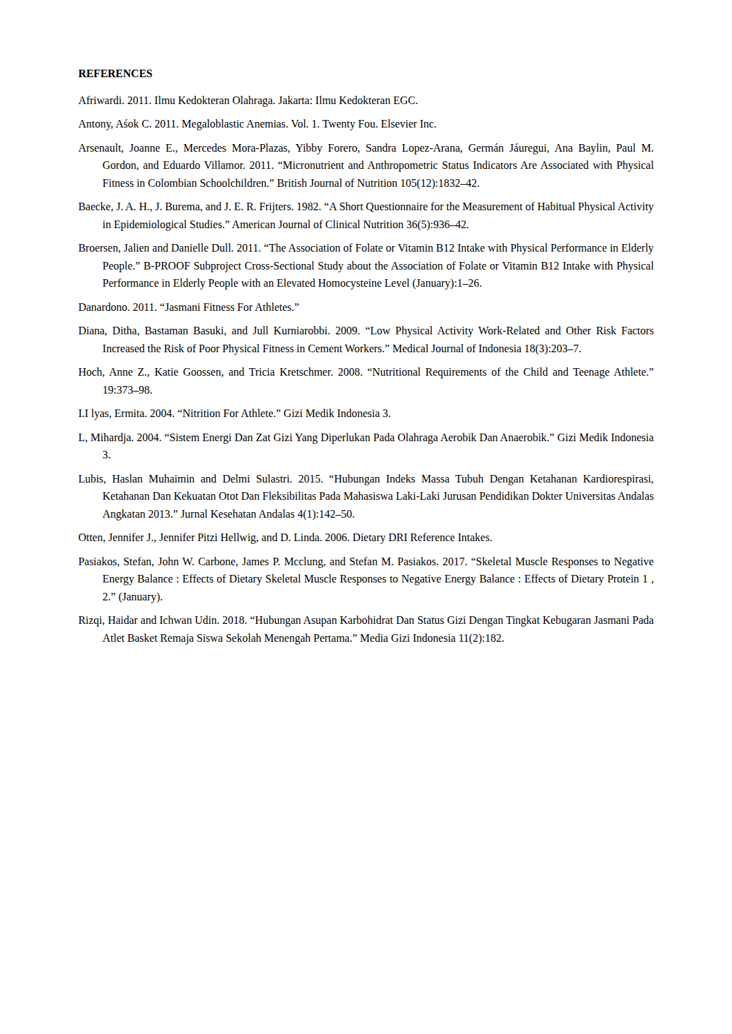REFERENCES
Afriwardi. 2011. Ilmu Kedokteran Olahraga. Jakarta: Ilmu Kedokteran EGC.
Antony, Aśok C. 2011. Megaloblastic Anemias. Vol. 1. Twenty Fou. Elsevier Inc.
Arsenault, Joanne E., Mercedes Mora-Plazas, Yibby Forero, Sandra Lopez-Arana, Germán Jáuregui, Ana Baylin, Paul M. Gordon, and Eduardo Villamor. 2011. “Micronutrient and Anthropometric Status Indicators Are Associated with Physical Fitness in Colombian Schoolchildren.” British Journal of Nutrition 105(12):1832–42.
Baecke, J. A. H., J. Burema, and J. E. R. Frijters. 1982. “A Short Questionnaire for the Measurement of Habitual Physical Activity in Epidemiological Studies.” American Journal of Clinical Nutrition 36(5):936–42.
Broersen, Jalien and Danielle Dull. 2011. “The Association of Folate or Vitamin B12 Intake with Physical Performance in Elderly People.” B-PROOF Subproject Cross-Sectional Study about the Association of Folate or Vitamin B12 Intake with Physical Performance in Elderly People with an Elevated Homocysteine Level (January):1–26.
Danardono. 2011. “Jasmani Fitness For Athletes.”
Diana, Ditha, Bastaman Basuki, and Jull Kurniarobbi. 2009. “Low Physical Activity Work-Related and Other Risk Factors Increased the Risk of Poor Physical Fitness in Cement Workers.” Medical Journal of Indonesia 18(3):203–7.
Hoch, Anne Z., Katie Goossen, and Tricia Kretschmer. 2008. “Nutritional Requirements of the Child and Teenage Athlete.” 19:373–98.
I.I lyas, Ermita. 2004. “Nitrition For Athlete.” Gizi Medik Indonesia 3.
L, Mihardja. 2004. “Sistem Energi Dan Zat Gizi Yang Diperlukan Pada Olahraga Aerobik Dan Anaerobik.” Gizi Medik Indonesia 3.
Lubis, Haslan Muhaimin and Delmi Sulastri. 2015. “Hubungan Indeks Massa Tubuh Dengan Ketahanan Kardiorespirasi, Ketahanan Dan Kekuatan Otot Dan Fleksibilitas Pada Mahasiswa Laki-Laki Jurusan Pendidikan Dokter Universitas Andalas Angkatan 2013.” Jurnal Kesehatan Andalas 4(1):142–50.
Otten, Jennifer J., Jennifer Pitzi Hellwig, and D. Linda. 2006. Dietary DRI Reference Intakes.
Pasiakos, Stefan, John W. Carbone, James P. Mcclung, and Stefan M. Pasiakos. 2017. “Skeletal Muscle Responses to Negative Energy Balance : Effects of Dietary Skeletal Muscle Responses to Negative Energy Balance : Effects of Dietary Protein 1 , 2.” (January).
Rizqi, Haidar and Ichwan Udin. 2018. “Hubungan Asupan Karbohidrat Dan Status Gizi Dengan Tingkat Kebugaran Jasmani Pada Atlet Basket Remaja Siswa Sekolah Menengah Pertama.” Media Gizi Indonesia 11(2):182.